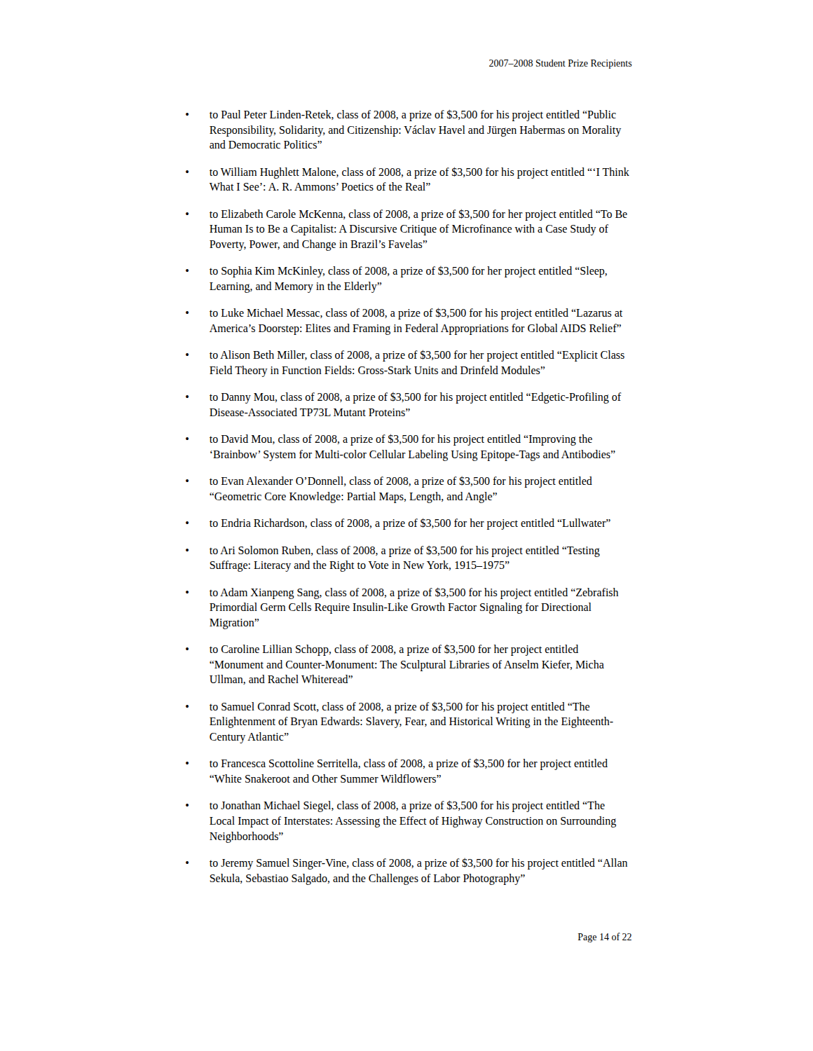2007–2008 Student Prize Recipients
to Paul Peter Linden-Retek, class of 2008, a prize of $3,500 for his project entitled “Public Responsibility, Solidarity, and Citizenship: Václav Havel and Jürgen Habermas on Morality and Democratic Politics”
to William Hughlett Malone, class of 2008, a prize of $3,500 for his project entitled “‘I Think What I See’: A. R. Ammons’ Poetics of the Real”
to Elizabeth Carole McKenna, class of 2008, a prize of $3,500 for her project entitled “To Be Human Is to Be a Capitalist: A Discursive Critique of Microfinance with a Case Study of Poverty, Power, and Change in Brazil’s Favelas”
to Sophia Kim McKinley, class of 2008, a prize of $3,500 for her project entitled “Sleep, Learning, and Memory in the Elderly”
to Luke Michael Messac, class of 2008, a prize of $3,500 for his project entitled “Lazarus at America’s Doorstep: Elites and Framing in Federal Appropriations for Global AIDS Relief”
to Alison Beth Miller, class of 2008, a prize of $3,500 for her project entitled “Explicit Class Field Theory in Function Fields: Gross-Stark Units and Drinfeld Modules”
to Danny Mou, class of 2008, a prize of $3,500 for his project entitled “Edgetic-Profiling of Disease-Associated TP73L Mutant Proteins”
to David Mou, class of 2008, a prize of $3,500 for his project entitled “Improving the ‘Brainbow’ System for Multi-color Cellular Labeling Using Epitope-Tags and Antibodies”
to Evan Alexander O’Donnell, class of 2008, a prize of $3,500 for his project entitled “Geometric Core Knowledge: Partial Maps, Length, and Angle”
to Endria Richardson, class of 2008, a prize of $3,500 for her project entitled “Lullwater”
to Ari Solomon Ruben, class of 2008, a prize of $3,500 for his project entitled “Testing Suffrage: Literacy and the Right to Vote in New York, 1915–1975”
to Adam Xianpeng Sang, class of 2008, a prize of $3,500 for his project entitled “Zebrafish Primordial Germ Cells Require Insulin-Like Growth Factor Signaling for Directional Migration”
to Caroline Lillian Schopp, class of 2008, a prize of $3,500 for her project entitled “Monument and Counter-Monument: The Sculptural Libraries of Anselm Kiefer, Micha Ullman, and Rachel Whiteread”
to Samuel Conrad Scott, class of 2008, a prize of $3,500 for his project entitled “The Enlightenment of Bryan Edwards: Slavery, Fear, and Historical Writing in the Eighteenth-Century Atlantic”
to Francesca Scottoline Serritella, class of 2008, a prize of $3,500 for her project entitled “White Snakeroot and Other Summer Wildflowers”
to Jonathan Michael Siegel, class of 2008, a prize of $3,500 for his project entitled “The Local Impact of Interstates: Assessing the Effect of Highway Construction on Surrounding Neighborhoods”
to Jeremy Samuel Singer-Vine, class of 2008, a prize of $3,500 for his project entitled “Allan Sekula, Sebastiao Salgado, and the Challenges of Labor Photography”
Page 14 of 22